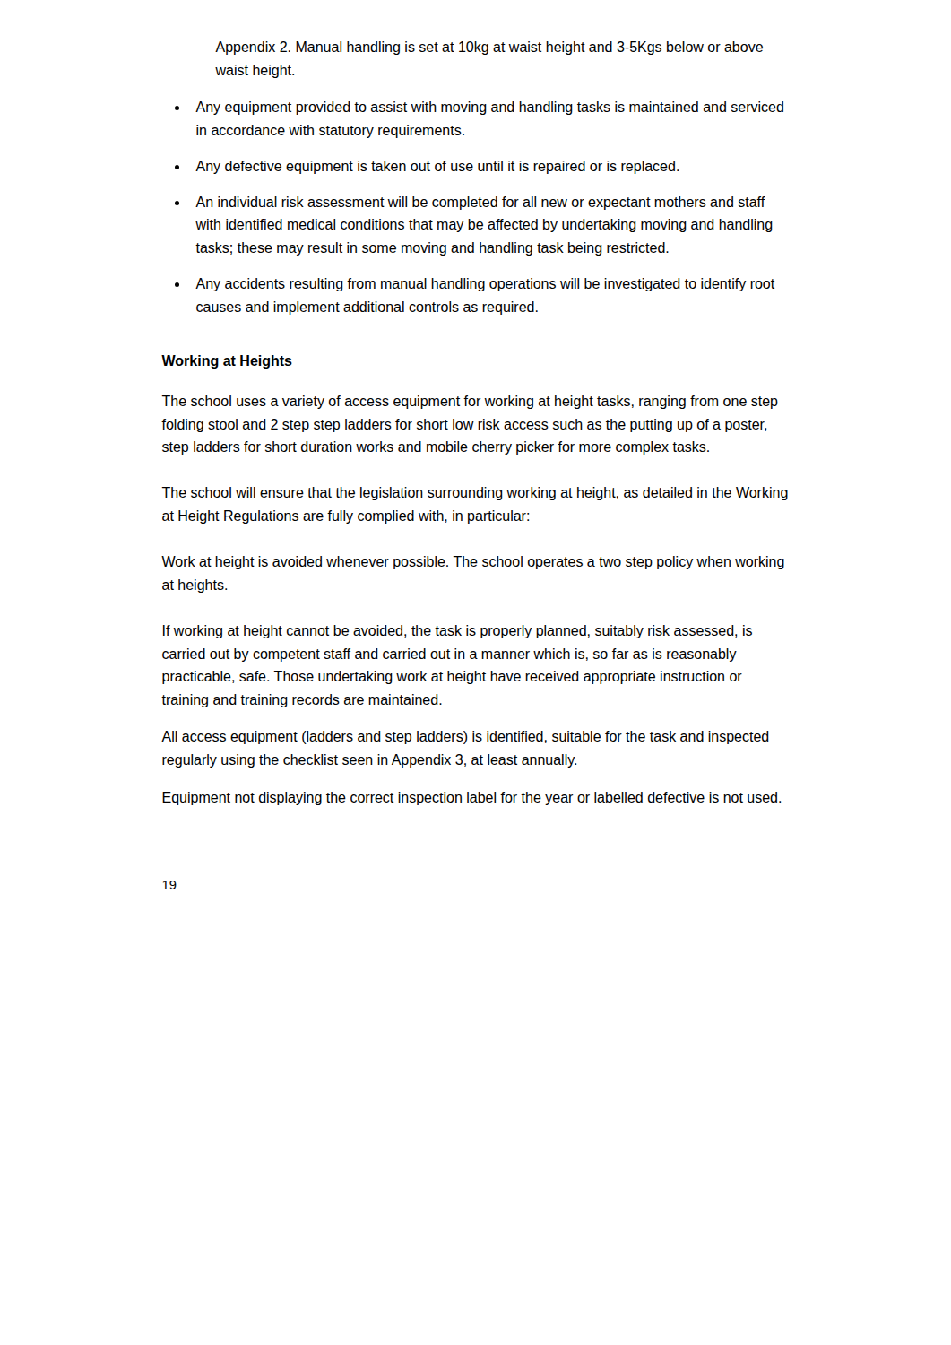Appendix 2. Manual handling is set at 10kg at waist height and 3-5Kgs below or above waist height.
Any equipment provided to assist with moving and handling tasks is maintained and serviced in accordance with statutory requirements.
Any defective equipment is taken out of use until it is repaired or is replaced.
An individual risk assessment will be completed for all new or expectant mothers and staff with identified medical conditions that may be affected by undertaking moving and handling tasks; these may result in some moving and handling task being restricted.
Any accidents resulting from manual handling operations will be investigated to identify root causes and implement additional controls as required.
Working at Heights
The school uses a variety of access equipment for working at height tasks, ranging from one step folding stool and 2 step step ladders for short low risk access such as the putting up of a poster, step ladders for short duration works and mobile cherry picker for more complex tasks.
The school will ensure that the legislation surrounding working at height, as detailed in the Working at Height Regulations are fully complied with, in particular:
Work at height is avoided whenever possible. The school operates a two step policy when working at heights.
If working at height cannot be avoided, the task is properly planned, suitably risk assessed, is carried out by competent staff and carried out in a manner which is, so far as is reasonably practicable, safe. Those undertaking work at height have received appropriate instruction or training and training records are maintained.
All access equipment (ladders and step ladders) is identified, suitable for the task and inspected regularly using the checklist seen in Appendix 3, at least annually.
Equipment not displaying the correct inspection label for the year or labelled defective is not used.
19